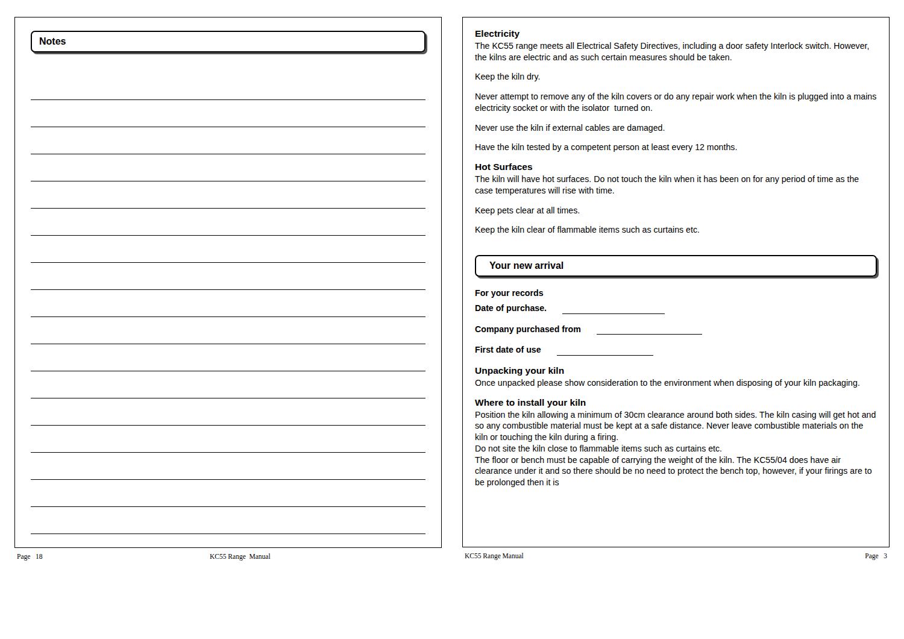Notes
Page 18 KC55 Range Manual
Electricity
The KC55 range meets all Electrical Safety Directives, including a door safety Interlock switch. However, the kilns are electric and as such certain measures should be taken.
Keep the kiln dry.
Never attempt to remove any of the kiln covers or do any repair work when the kiln is plugged into a mains electricity socket or with the isolator turned on.
Never use the kiln if external cables are damaged.
Have the kiln tested by a competent person at least every 12 months.
Hot Surfaces
The kiln will have hot surfaces. Do not touch the kiln when it has been on for any period of time as the case temperatures will rise with time.
Keep pets clear at all times.
Keep the kiln clear of flammable items such as curtains etc.
Your new arrival
For your records
Date of purchase.
Company purchased from
First date of use
Unpacking your kiln
Once unpacked please show consideration to the environment when disposing of your kiln packaging.
Where to install your kiln
Position the kiln allowing a minimum of 30cm clearance around both sides. The kiln casing will get hot and so any combustible material must be kept at a safe distance. Never leave combustible materials on the kiln or touching the kiln during a firing.
Do not site the kiln close to flammable items such as curtains etc.
The floor or bench must be capable of carrying the weight of the kiln. The KC55/04 does have air clearance under it and so there should be no need to protect the bench top, however, if your firings are to be prolonged then it is
KC55 Range Manual Page 3